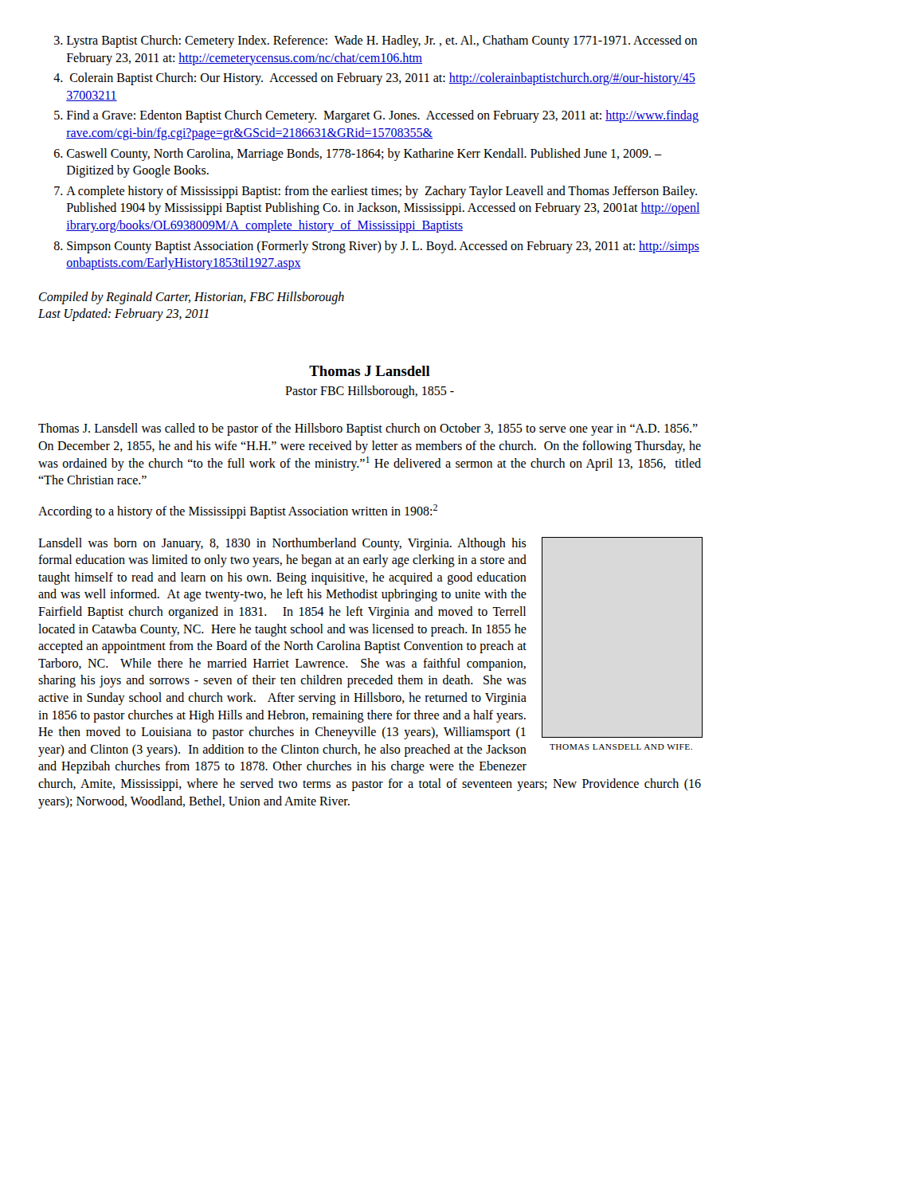Lystra Baptist Church: Cemetery Index. Reference: Wade H. Hadley, Jr. , et. Al., Chatham County 1771-1971. Accessed on February 23, 2011 at: http://cemeterycensus.com/nc/chat/cem106.htm
Colerain Baptist Church: Our History. Accessed on February 23, 2011 at: http://colerainbaptistchurch.org/#/our-history/4537003211
Find a Grave: Edenton Baptist Church Cemetery. Margaret G. Jones. Accessed on February 23, 2011 at: http://www.findagrave.com/cgi-bin/fg.cgi?page=gr&GScid=2186631&GRid=15708355&
Caswell County, North Carolina, Marriage Bonds, 1778-1864; by Katharine Kerr Kendall. Published June 1, 2009. – Digitized by Google Books.
A complete history of Mississippi Baptist: from the earliest times; by Zachary Taylor Leavell and Thomas Jefferson Bailey. Published 1904 by Mississippi Baptist Publishing Co. in Jackson, Mississippi. Accessed on February 23, 2001at http://openlibrary.org/books/OL6938009M/A_complete_history_of_Mississippi_Baptists
Simpson County Baptist Association (Formerly Strong River) by J. L. Boyd. Accessed on February 23, 2011 at: http://simpsonbaptists.com/EarlyHistory1853til1927.aspx
Compiled by Reginald Carter, Historian, FBC Hillsborough
Last Updated: February 23, 2011
Thomas J Lansdell
Pastor FBC Hillsborough, 1855 -
Thomas J. Lansdell was called to be pastor of the Hillsboro Baptist church on October 3, 1855 to serve one year in “A.D. 1856.” On December 2, 1855, he and his wife “H.H.” were received by letter as members of the church. On the following Thursday, he was ordained by the church “to the full work of the ministry.”1 He delivered a sermon at the church on April 13, 1856, titled “The Christian race.”
According to a history of the Mississippi Baptist Association written in 1908:2
Thomas Lansdell and wife.
Lansdell was born on January, 8, 1830 in Northumberland County, Virginia. Although his formal education was limited to only two years, he began at an early age clerking in a store and taught himself to read and learn on his own. Being inquisitive, he acquired a good education and was well informed. At age twenty-two, he left his Methodist upbringing to unite with the Fairfield Baptist church organized in 1831. In 1854 he left Virginia and moved to Terrell located in Catawba County, NC. Here he taught school and was licensed to preach. In 1855 he accepted an appointment from the Board of the North Carolina Baptist Convention to preach at Tarboro, NC. While there he married Harriet Lawrence. She was a faithful companion, sharing his joys and sorrows - seven of their ten children preceded them in death. She was active in Sunday school and church work. After serving in Hillsboro, he returned to Virginia in 1856 to pastor churches at High Hills and Hebron, remaining there for three and a half years. He then moved to Louisiana to pastor churches in Cheneyville (13 years), Williamsport (1 year) and Clinton (3 years). In addition to the Clinton church, he also preached at the Jackson and Hepzibah churches from 1875 to 1878. Other churches in his charge were the Ebenezer church, Amite, Mississippi, where he served two terms as pastor for a total of seventeen years; New Providence church (16 years); Norwood, Woodland, Bethel, Union and Amite River.